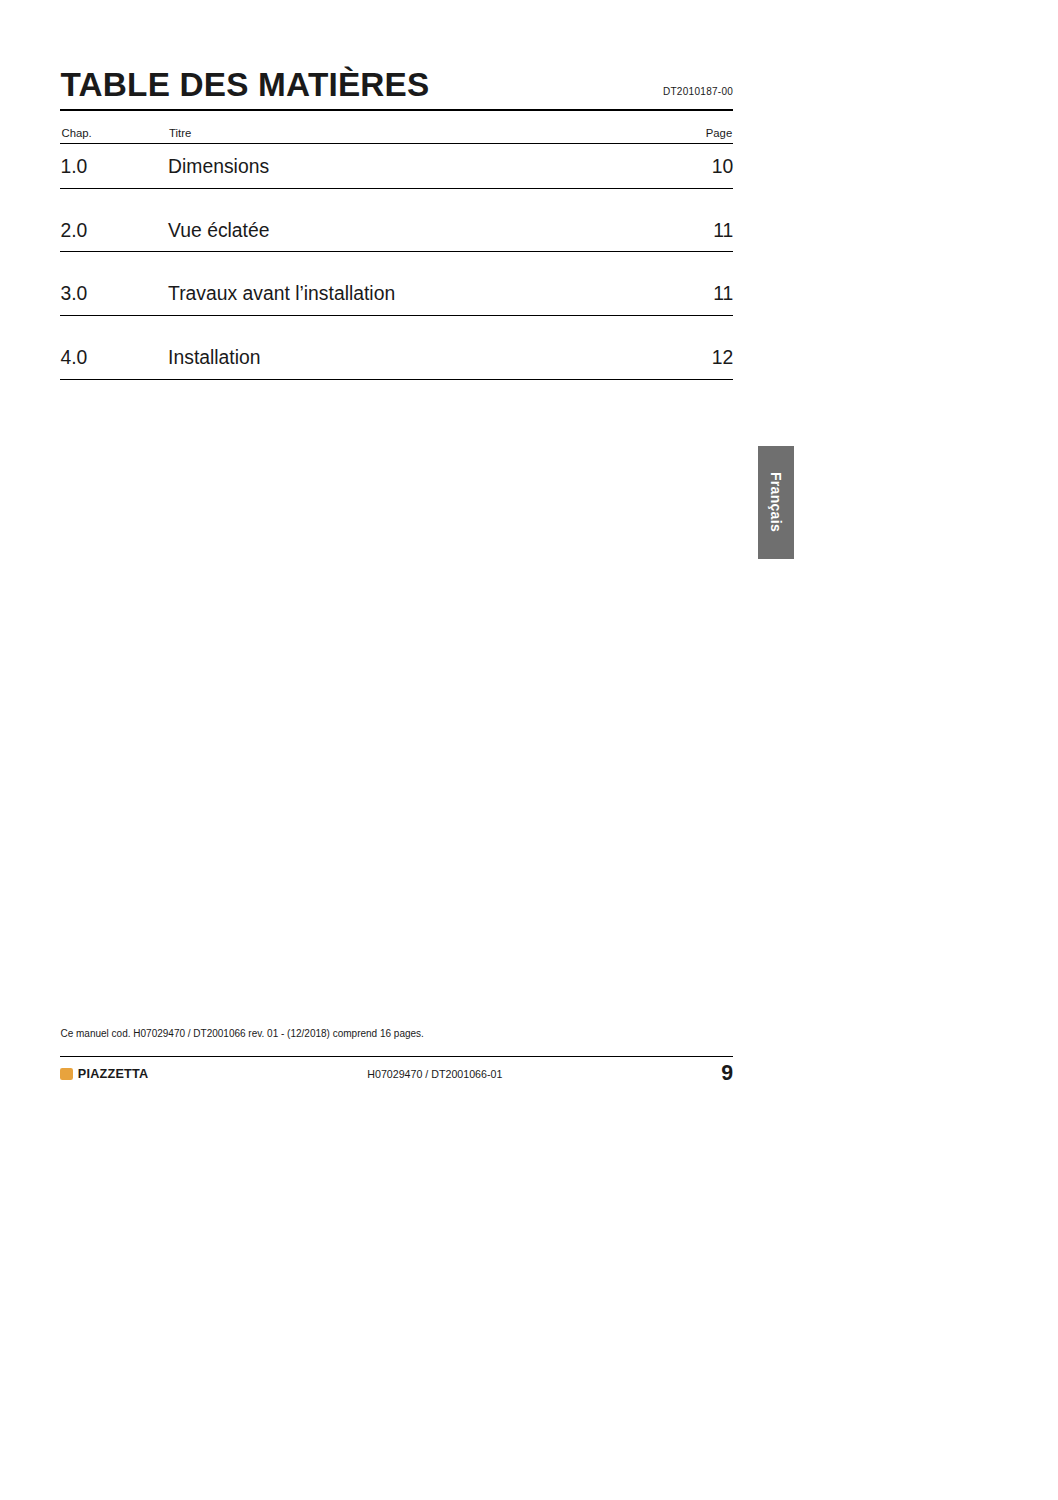TABLE DES MATIÈRES
DT2010187-00
| Chap. | Titre | Page |
| 1.0 | Dimensions | 10 |
| 2.0 | Vue éclatée | 11 |
| 3.0 | Travaux avant l’installation | 11 |
| 4.0 | Installation | 12 |
Français
Ce manuel cod. H07029470 / DT2001066 rev. 01 - (12/2018) comprend 16 pages.
PIAZZETTA
H07029470 / DT2001066-01
9